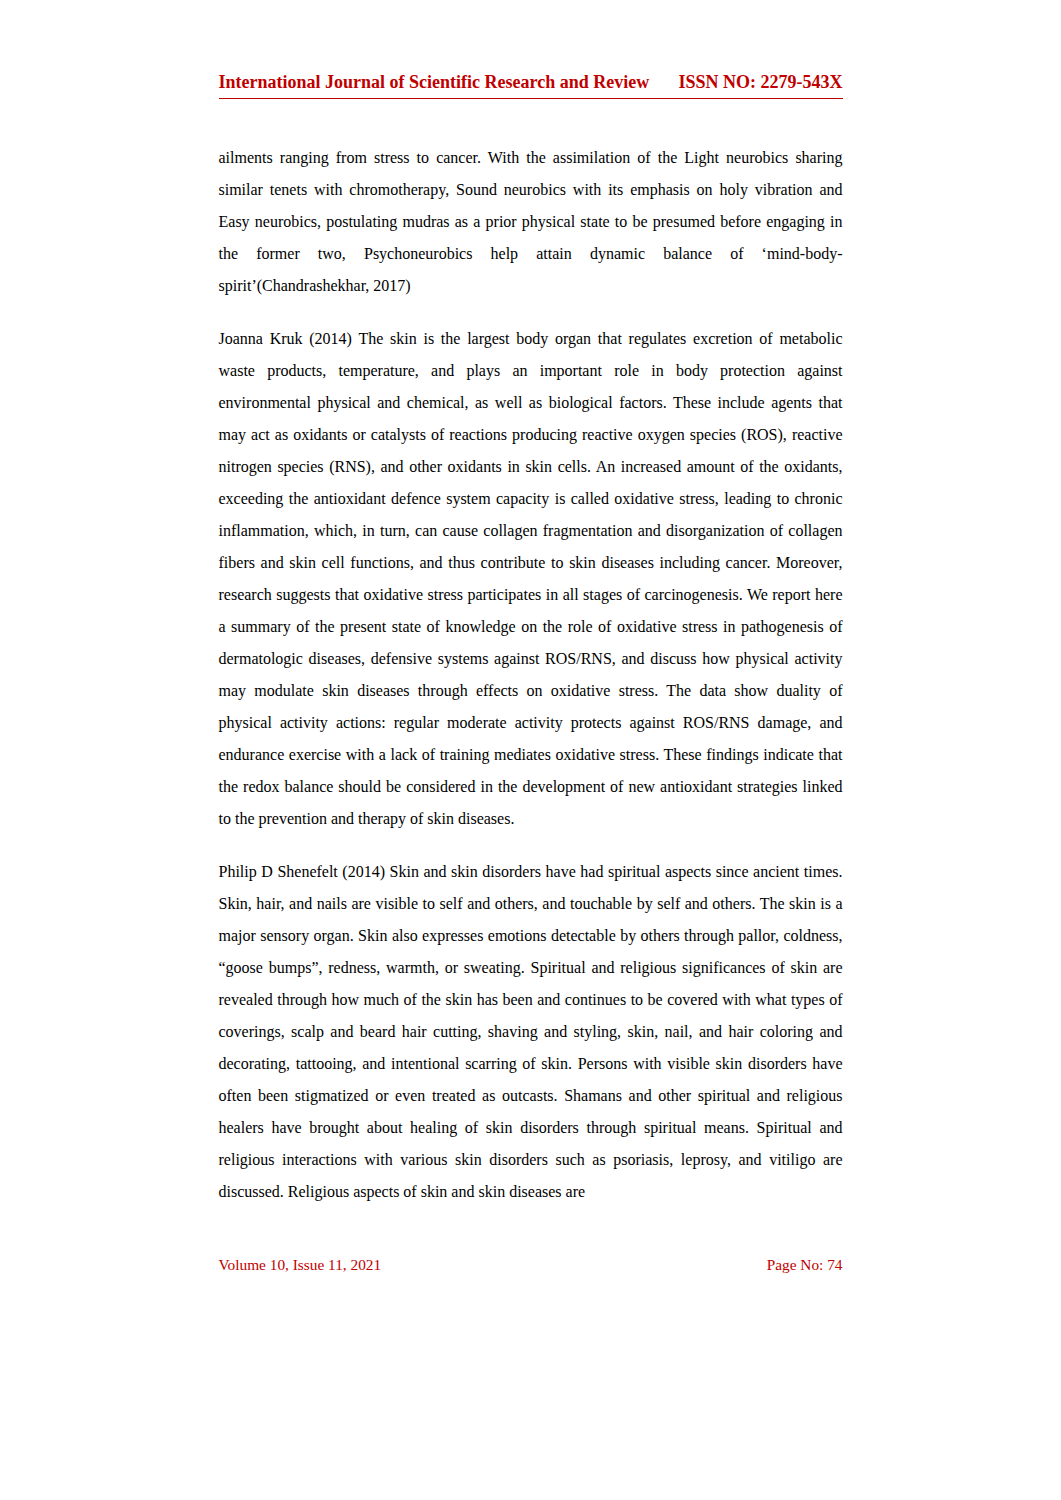International Journal of Scientific Research and Review
ISSN NO: 2279-543X
ailments ranging from stress to cancer. With the assimilation of the Light neurobics sharing similar tenets with chromotherapy, Sound neurobics with its emphasis on holy vibration and Easy neurobics, postulating mudras as a prior physical state to be presumed before engaging in the former two, Psychoneurobics help attain dynamic balance of ‘mind-body-spirit’(Chandrashekhar, 2017)
Joanna Kruk (2014) The skin is the largest body organ that regulates excretion of metabolic waste products, temperature, and plays an important role in body protection against environmental physical and chemical, as well as biological factors. These include agents that may act as oxidants or catalysts of reactions producing reactive oxygen species (ROS), reactive nitrogen species (RNS), and other oxidants in skin cells. An increased amount of the oxidants, exceeding the antioxidant defence system capacity is called oxidative stress, leading to chronic inflammation, which, in turn, can cause collagen fragmentation and disorganization of collagen fibers and skin cell functions, and thus contribute to skin diseases including cancer. Moreover, research suggests that oxidative stress participates in all stages of carcinogenesis. We report here a summary of the present state of knowledge on the role of oxidative stress in pathogenesis of dermatologic diseases, defensive systems against ROS/RNS, and discuss how physical activity may modulate skin diseases through effects on oxidative stress. The data show duality of physical activity actions: regular moderate activity protects against ROS/RNS damage, and endurance exercise with a lack of training mediates oxidative stress. These findings indicate that the redox balance should be considered in the development of new antioxidant strategies linked to the prevention and therapy of skin diseases.
Philip D Shenefelt (2014) Skin and skin disorders have had spiritual aspects since ancient times. Skin, hair, and nails are visible to self and others, and touchable by self and others. The skin is a major sensory organ. Skin also expresses emotions detectable by others through pallor, coldness, “goose bumps”, redness, warmth, or sweating. Spiritual and religious significances of skin are revealed through how much of the skin has been and continues to be covered with what types of coverings, scalp and beard hair cutting, shaving and styling, skin, nail, and hair coloring and decorating, tattooing, and intentional scarring of skin. Persons with visible skin disorders have often been stigmatized or even treated as outcasts. Shamans and other spiritual and religious healers have brought about healing of skin disorders through spiritual means. Spiritual and religious interactions with various skin disorders such as psoriasis, leprosy, and vitiligo are discussed. Religious aspects of skin and skin diseases are
Volume 10, Issue 11, 2021
Page No: 74